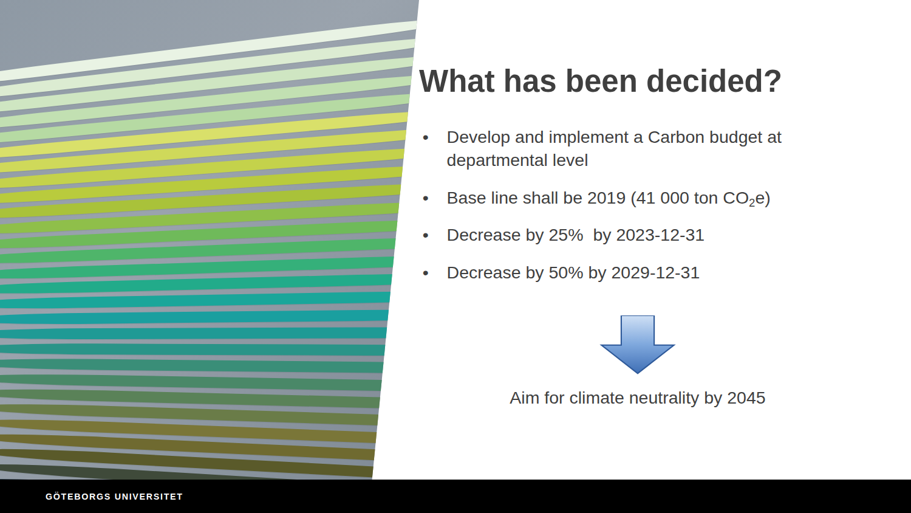What has been decided?
Develop and implement a Carbon budget at departmental level
Base line shall be 2019 (41 000 ton CO2e)
Decrease by 25% by 2023-12-31
Decrease by 50% by 2029-12-31
Aim for climate neutrality by 2045
GÖTEBORGS UNIVERSITET